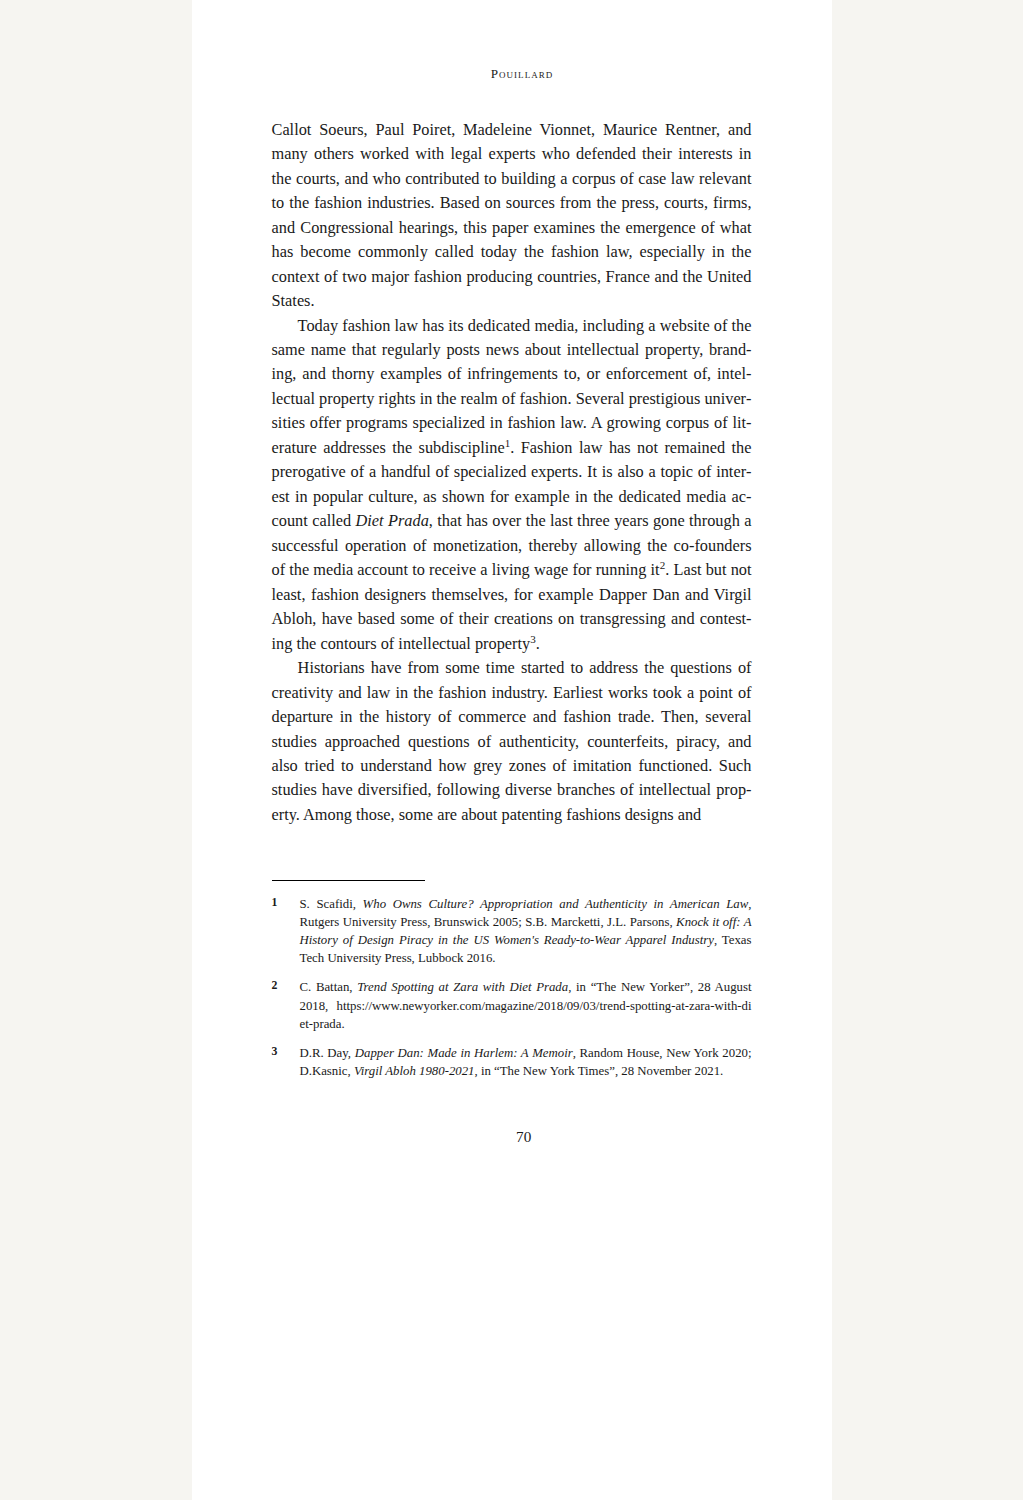Pouillard
Callot Soeurs, Paul Poiret, Madeleine Vionnet, Maurice Rentner, and many others worked with legal experts who defended their interests in the courts, and who contributed to building a corpus of case law relevant to the fashion industries. Based on sources from the press, courts, firms, and Congressional hearings, this paper examines the emergence of what has become commonly called today the fashion law, especially in the context of two major fashion producing countries, France and the United States.
Today fashion law has its dedicated media, including a website of the same name that regularly posts news about intellectual property, branding, and thorny examples of infringements to, or enforcement of, intellectual property rights in the realm of fashion. Several prestigious universities offer programs specialized in fashion law. A growing corpus of literature addresses the subdiscipline1. Fashion law has not remained the prerogative of a handful of specialized experts. It is also a topic of interest in popular culture, as shown for example in the dedicated media account called Diet Prada, that has over the last three years gone through a successful operation of monetization, thereby allowing the co-founders of the media account to receive a living wage for running it2. Last but not least, fashion designers themselves, for example Dapper Dan and Virgil Abloh, have based some of their creations on transgressing and contesting the contours of intellectual property3.
Historians have from some time started to address the questions of creativity and law in the fashion industry. Earliest works took a point of departure in the history of commerce and fashion trade. Then, several studies approached questions of authenticity, counterfeits, piracy, and also tried to understand how grey zones of imitation functioned. Such studies have diversified, following diverse branches of intellectual property. Among those, some are about patenting fashions designs and
1
S. Scafidi, Who Owns Culture? Appropriation and Authenticity in American Law, Rutgers University Press, Brunswick 2005; S.B. Marcketti, J.L. Parsons, Knock it off: A History of Design Piracy in the US Women's Ready-to-Wear Apparel Industry, Texas Tech University Press, Lubbock 2016.
2
C. Battan, Trend Spotting at Zara with Diet Prada, in “The New Yorker”, 28 August 2018, https://www.newyorker.com/magazine/2018/09/03/trend-spotting-at-zara-with-diet-prada.
3
D.R. Day, Dapper Dan: Made in Harlem: A Memoir, Random House, New York 2020; D.Kasnic, Virgil Abloh 1980-2021, in “The New York Times”, 28 November 2021.
70